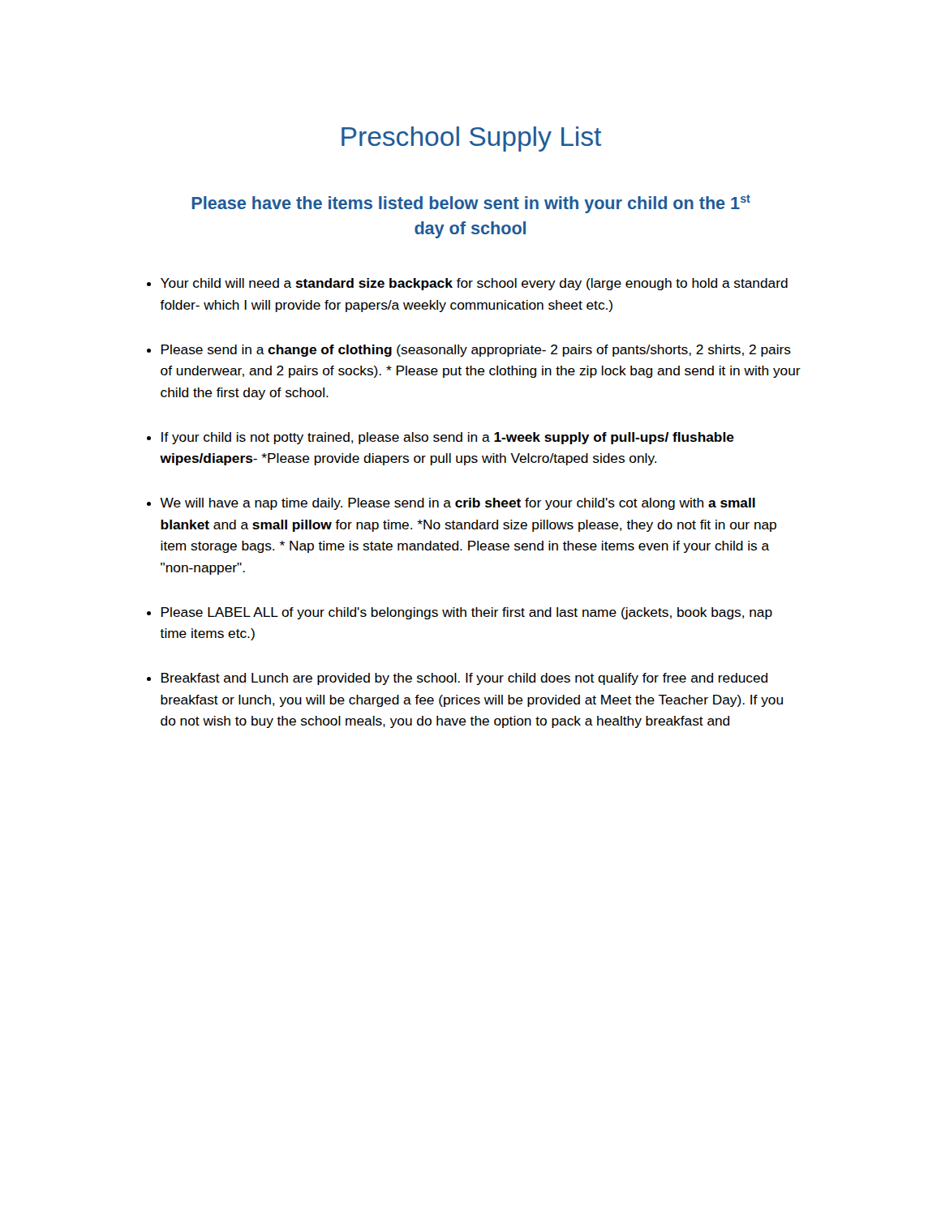Preschool Supply List
Please have the items listed below sent in with your child on the 1st day of school
Your child will need a standard size backpack for school every day (large enough to hold a standard folder- which I will provide for papers/a weekly communication sheet etc.)
Please send in a change of clothing (seasonally appropriate- 2 pairs of pants/shorts, 2 shirts, 2 pairs of underwear, and 2 pairs of socks). * Please put the clothing in the zip lock bag and send it in with your child the first day of school.
If your child is not potty trained, please also send in a 1-week supply of pull-ups/ flushable wipes/diapers- *Please provide diapers or pull ups with Velcro/taped sides only.
We will have a nap time daily. Please send in a crib sheet for your child's cot along with a small blanket and a small pillow for nap time. *No standard size pillows please, they do not fit in our nap item storage bags. * Nap time is state mandated. Please send in these items even if your child is a "non-napper".
Please LABEL ALL of your child's belongings with their first and last name (jackets, book bags, nap time items etc.)
Breakfast and Lunch are provided by the school. If your child does not qualify for free and reduced breakfast or lunch, you will be charged a fee (prices will be provided at Meet the Teacher Day). If you do not wish to buy the school meals, you do have the option to pack a healthy breakfast and